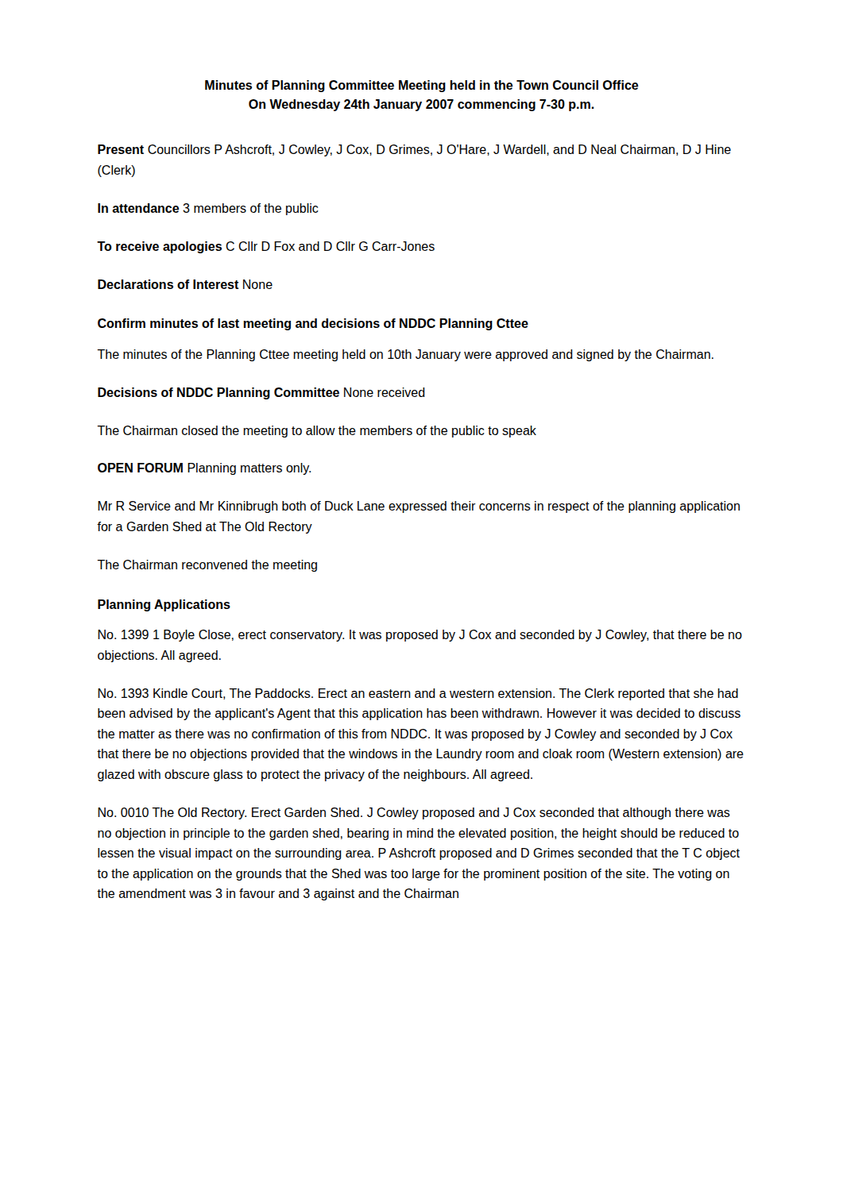Minutes of Planning Committee Meeting held in the Town Council Office
On Wednesday 24th January 2007 commencing 7-30 p.m.
Present Councillors P Ashcroft, J Cowley, J Cox, D Grimes, J O'Hare, J Wardell, and D Neal Chairman, D J Hine (Clerk)
In attendance 3 members of the public
To receive apologies C Cllr D Fox and D Cllr G Carr-Jones
Declarations of Interest None
Confirm minutes of last meeting and decisions of NDDC Planning Cttee
The minutes of the Planning Cttee meeting held on 10th January were approved and signed by the Chairman.
Decisions of NDDC Planning Committee None received
The Chairman closed the meeting to allow the members of the public to speak
OPEN FORUM Planning matters only.
Mr R Service and Mr Kinnibrugh both of Duck Lane expressed their concerns in respect of the planning application for a Garden Shed at The Old Rectory
The Chairman reconvened the meeting
Planning Applications
No. 1399 1 Boyle Close, erect conservatory. It was proposed by J Cox and seconded by J Cowley, that there be no objections. All agreed.
No. 1393 Kindle Court, The Paddocks. Erect an eastern and a western extension. The Clerk reported that she had been advised by the applicant's Agent that this application has been withdrawn. However it was decided to discuss the matter as there was no confirmation of this from NDDC. It was proposed by J Cowley and seconded by J Cox that there be no objections provided that the windows in the Laundry room and cloak room (Western extension) are glazed with obscure glass to protect the privacy of the neighbours. All agreed.
No. 0010 The Old Rectory. Erect Garden Shed. J Cowley proposed and J Cox seconded that although there was no objection in principle to the garden shed, bearing in mind the elevated position, the height should be reduced to lessen the visual impact on the surrounding area. P Ashcroft proposed and D Grimes seconded that the T C object to the application on the grounds that the Shed was too large for the prominent position of the site. The voting on the amendment was 3 in favour and 3 against and the Chairman